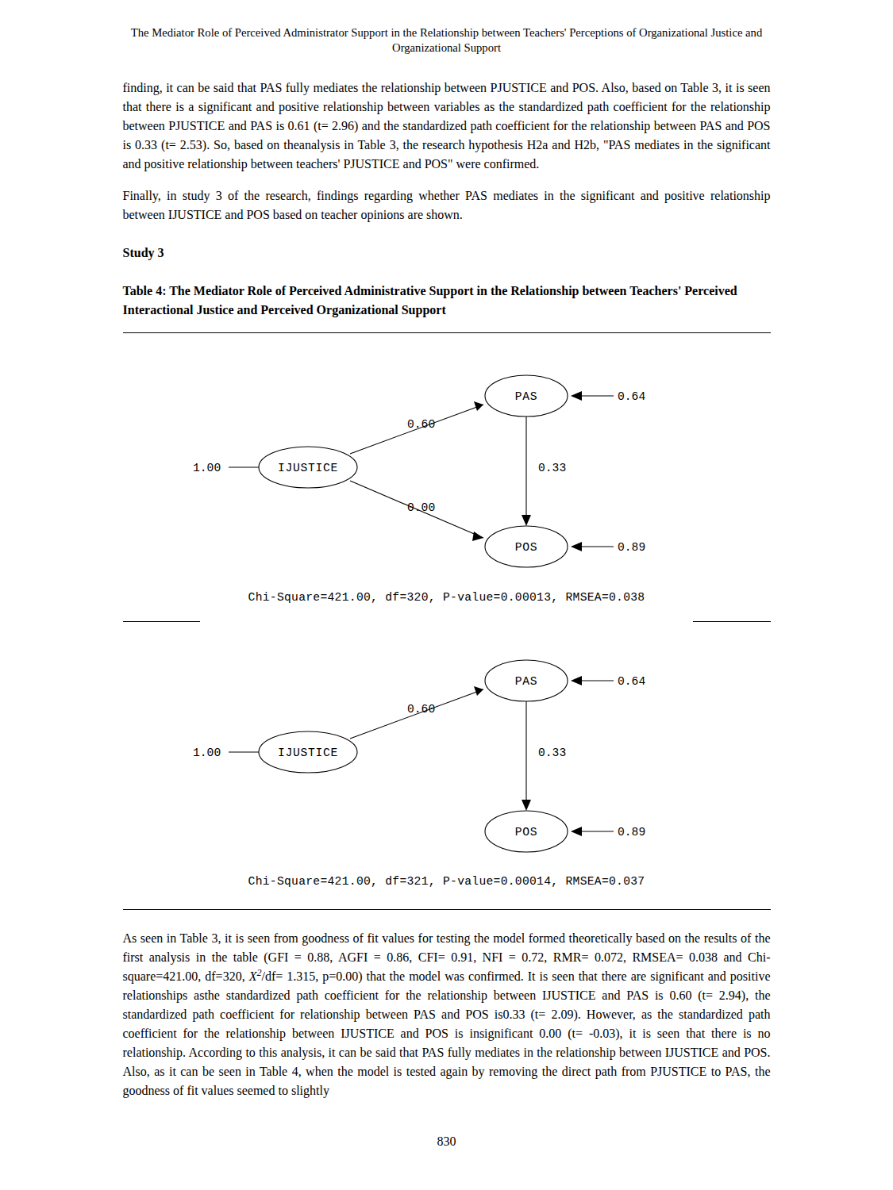The Mediator Role of Perceived Administrator Support in the Relationship between Teachers' Perceptions of Organizational Justice and Organizational Support
finding, it can be said that PAS fully mediates the relationship between PJUSTICE and POS. Also, based on Table 3, it is seen that there is a significant and positive relationship between variables as the standardized path coefficient for the relationship between PJUSTICE and PAS is 0.61 (t= 2.96) and the standardized path coefficient for the relationship between PAS and POS is 0.33 (t= 2.53). So, based on theanalysis in Table 3, the research hypothesis H2a and H2b, "PAS mediates in the significant and positive relationship between teachers' PJUSTICE and POS" were confirmed.
Finally, in study 3 of the research, findings regarding whether PAS mediates in the significant and positive relationship between IJUSTICE and POS based on teacher opinions are shown.
Study 3
Table 4: The Mediator Role of Perceived Administrative Support in the Relationship between Teachers' Perceived Interactional Justice and Perceived Organizational Support
IJUSTICE PAS POS 1.00 0.60 0.00 0.33 0.64 0.89
Chi-Square=421.00, df=320, P-value=0.00013, RMSEA=0.038
IJUSTICE PAS POS 1.00 0.60 0.33 0.64 0.89
Chi-Square=421.00, df=321, P-value=0.00014, RMSEA=0.037
As seen in Table 3, it is seen from goodness of fit values for testing the model formed theoretically based on the results of the first analysis in the table (GFI = 0.88, AGFI = 0.86, CFI= 0.91, NFI = 0.72, RMR= 0.072, RMSEA= 0.038 and Chi-square=421.00, df=320, X2/df= 1.315, p=0.00) that the model was confirmed. It is seen that there are significant and positive relationships asthe standardized path coefficient for the relationship between IJUSTICE and PAS is 0.60 (t= 2.94), the standardized path coefficient for relationship between PAS and POS is0.33 (t= 2.09). However, as the standardized path coefficient for the relationship between IJUSTICE and POS is insignificant 0.00 (t= -0.03), it is seen that there is no relationship. According to this analysis, it can be said that PAS fully mediates in the relationship between IJUSTICE and POS. Also, as it can be seen in Table 4, when the model is tested again by removing the direct path from PJUSTICE to PAS, the goodness of fit values seemed to slightly
830